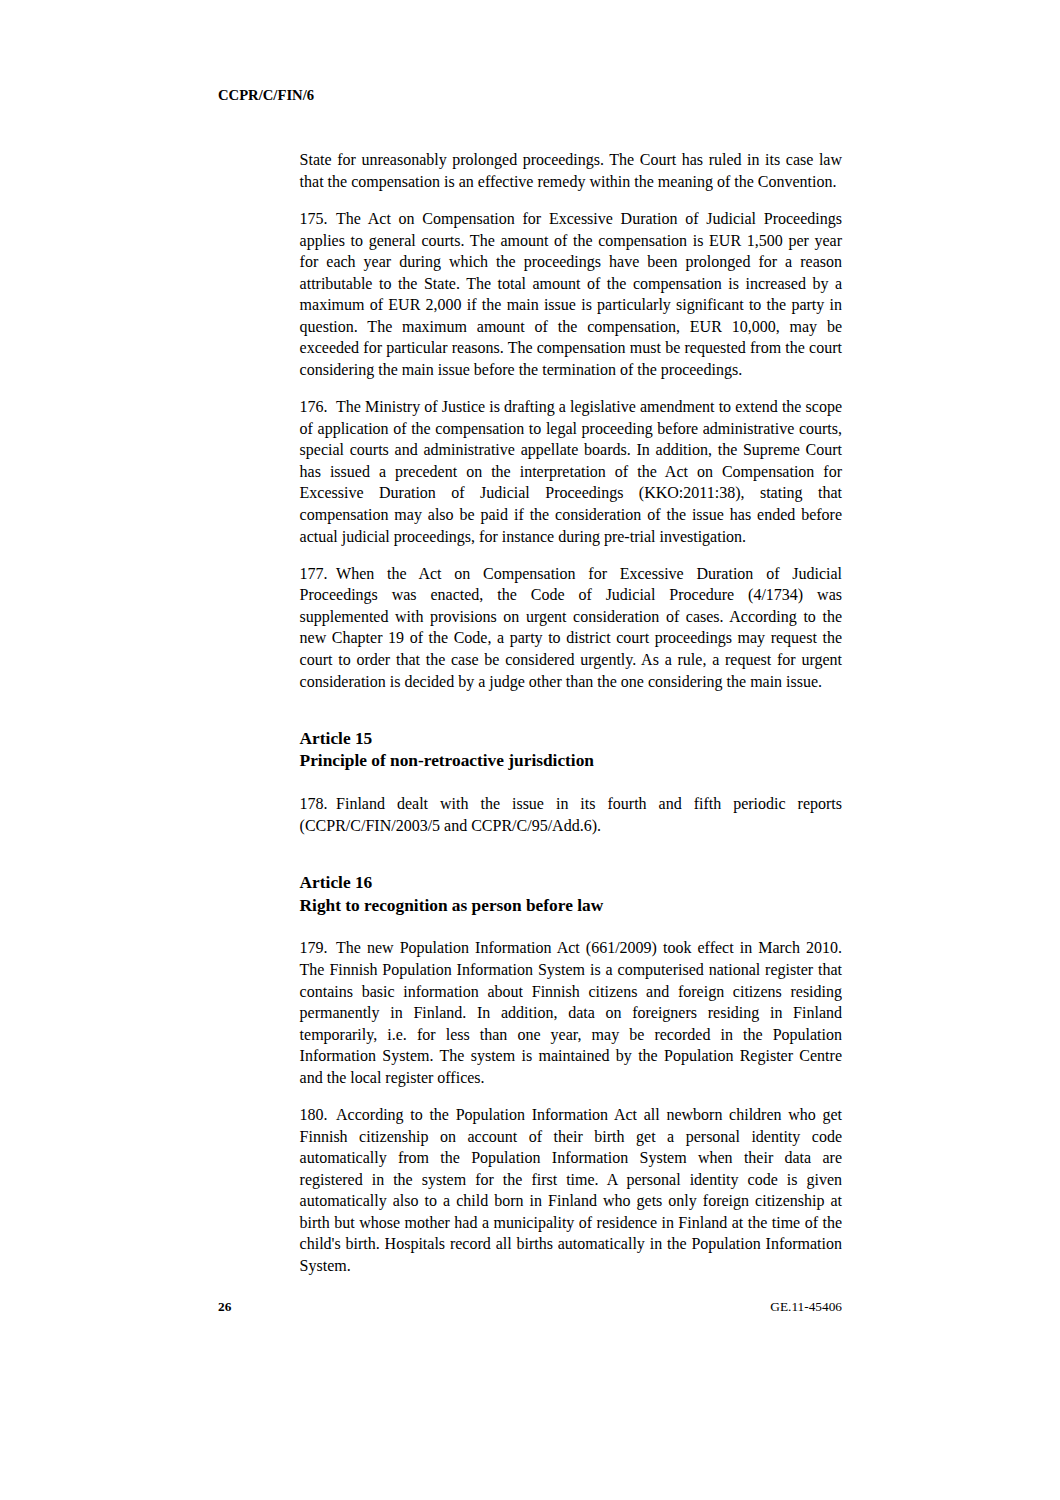CCPR/C/FIN/6
State for unreasonably prolonged proceedings. The Court has ruled in its case law that the compensation is an effective remedy within the meaning of the Convention.
175. The Act on Compensation for Excessive Duration of Judicial Proceedings applies to general courts. The amount of the compensation is EUR 1,500 per year for each year during which the proceedings have been prolonged for a reason attributable to the State. The total amount of the compensation is increased by a maximum of EUR 2,000 if the main issue is particularly significant to the party in question. The maximum amount of the compensation, EUR 10,000, may be exceeded for particular reasons. The compensation must be requested from the court considering the main issue before the termination of the proceedings.
176. The Ministry of Justice is drafting a legislative amendment to extend the scope of application of the compensation to legal proceeding before administrative courts, special courts and administrative appellate boards. In addition, the Supreme Court has issued a precedent on the interpretation of the Act on Compensation for Excessive Duration of Judicial Proceedings (KKO:2011:38), stating that compensation may also be paid if the consideration of the issue has ended before actual judicial proceedings, for instance during pre-trial investigation.
177. When the Act on Compensation for Excessive Duration of Judicial Proceedings was enacted, the Code of Judicial Procedure (4/1734) was supplemented with provisions on urgent consideration of cases. According to the new Chapter 19 of the Code, a party to district court proceedings may request the court to order that the case be considered urgently. As a rule, a request for urgent consideration is decided by a judge other than the one considering the main issue.
Article 15
Principle of non-retroactive jurisdiction
178. Finland dealt with the issue in its fourth and fifth periodic reports (CCPR/C/FIN/2003/5 and CCPR/C/95/Add.6).
Article 16
Right to recognition as person before law
179. The new Population Information Act (661/2009) took effect in March 2010. The Finnish Population Information System is a computerised national register that contains basic information about Finnish citizens and foreign citizens residing permanently in Finland. In addition, data on foreigners residing in Finland temporarily, i.e. for less than one year, may be recorded in the Population Information System. The system is maintained by the Population Register Centre and the local register offices.
180. According to the Population Information Act all newborn children who get Finnish citizenship on account of their birth get a personal identity code automatically from the Population Information System when their data are registered in the system for the first time. A personal identity code is given automatically also to a child born in Finland who gets only foreign citizenship at birth but whose mother had a municipality of residence in Finland at the time of the child's birth. Hospitals record all births automatically in the Population Information System.
26 GE.11-45406